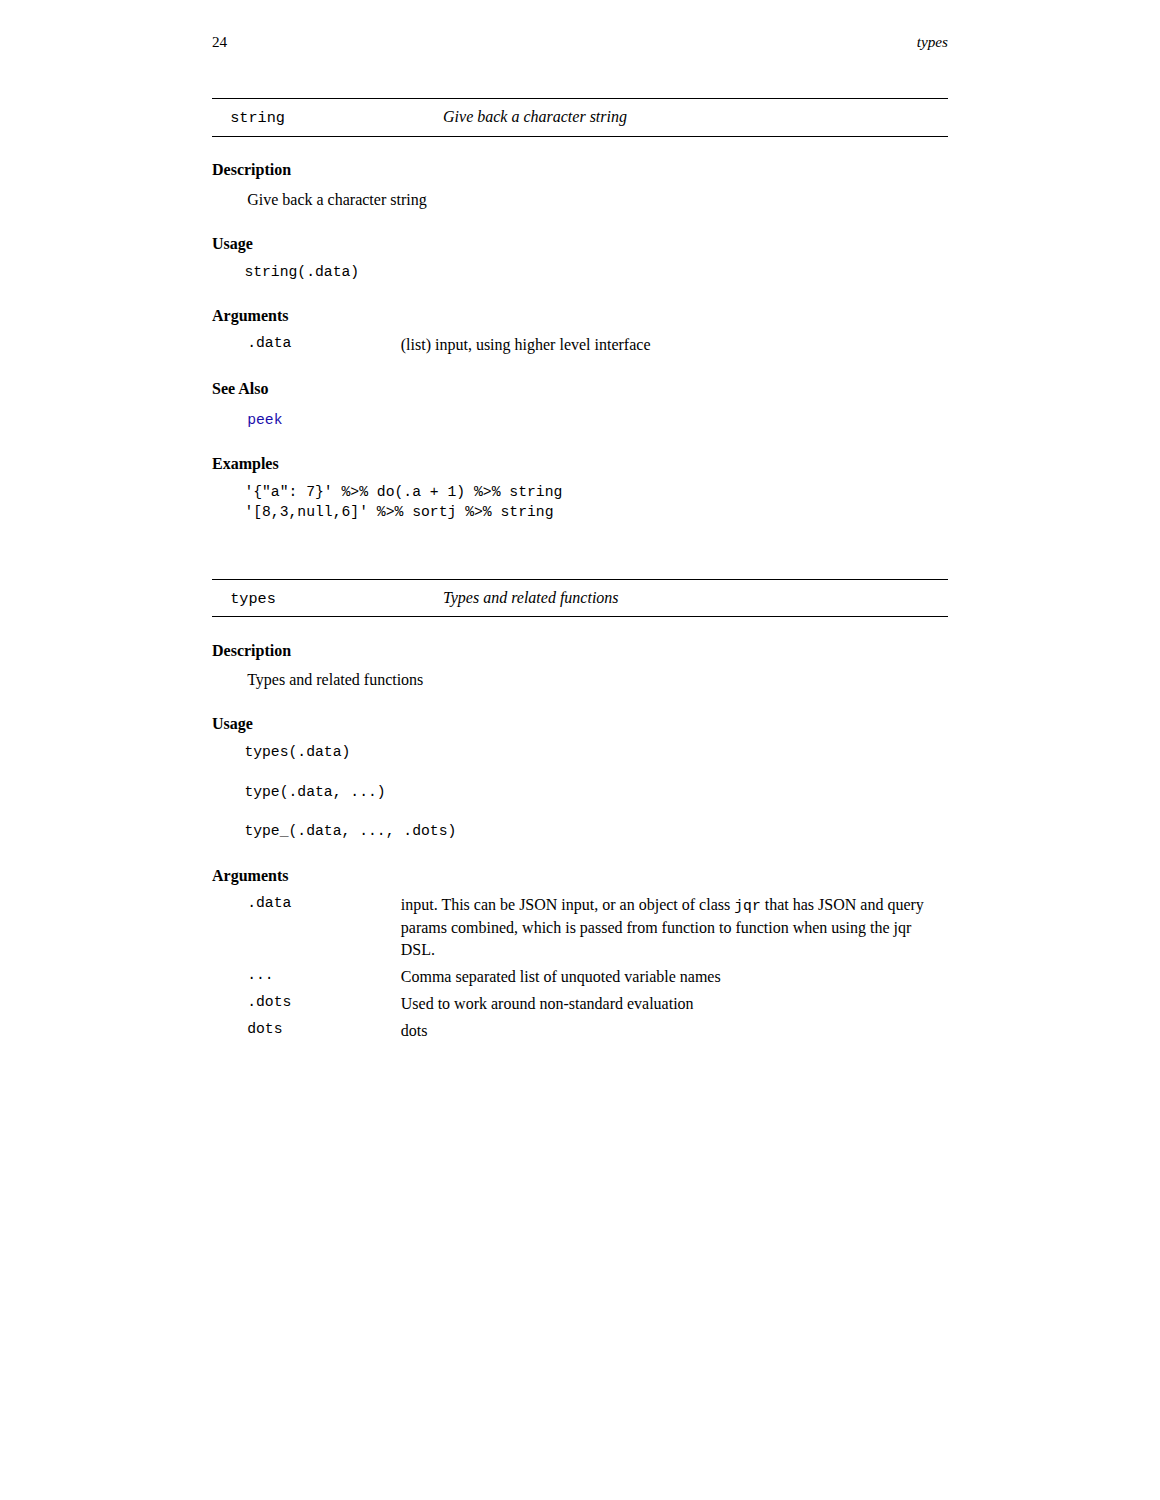24 types
string Give back a character string
Description
Give back a character string
Usage
string(.data)
Arguments
.data
(list) input, using higher level interface
See Also
peek
Examples
'{"a": 7}' %>% do(.a + 1) %>% string
'[8,3,null,6]' %>% sortj %>% string
types Types and related functions
Description
Types and related functions
Usage
types(.data)

type(.data, ...)

type_(.data, ..., .dots)
Arguments
.data
input. This can be JSON input, or an object of class jqr that has JSON and query params combined, which is passed from function to function when using the jqr DSL.
...
Comma separated list of unquoted variable names
.dots
Used to work around non-standard evaluation
dots
dots